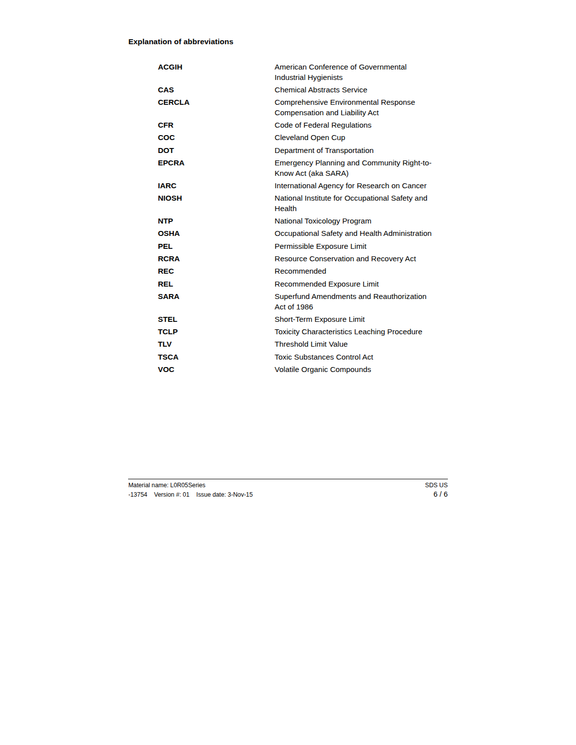Explanation of abbreviations
| ACGIH | American Conference of Governmental Industrial Hygienists |
| CAS | Chemical Abstracts Service |
| CERCLA | Comprehensive Environmental Response Compensation and Liability Act |
| CFR | Code of Federal Regulations |
| COC | Cleveland Open Cup |
| DOT | Department of Transportation |
| EPCRA | Emergency Planning and Community Right-to-Know Act (aka SARA) |
| IARC | International Agency for Research on Cancer |
| NIOSH | National Institute for Occupational Safety and Health |
| NTP | National Toxicology Program |
| OSHA | Occupational Safety and Health Administration |
| PEL | Permissible Exposure Limit |
| RCRA | Resource Conservation and Recovery Act |
| REC | Recommended |
| REL | Recommended Exposure Limit |
| SARA | Superfund Amendments and Reauthorization Act of 1986 |
| STEL | Short-Term Exposure Limit |
| TCLP | Toxicity Characteristics Leaching Procedure |
| TLV | Threshold Limit Value |
| TSCA | Toxic Substances Control Act |
| VOC | Volatile Organic Compounds |
Material name: L0R05Series
SDS US
-13754 Version #: 01 Issue date: 3-Nov-15
6 / 6